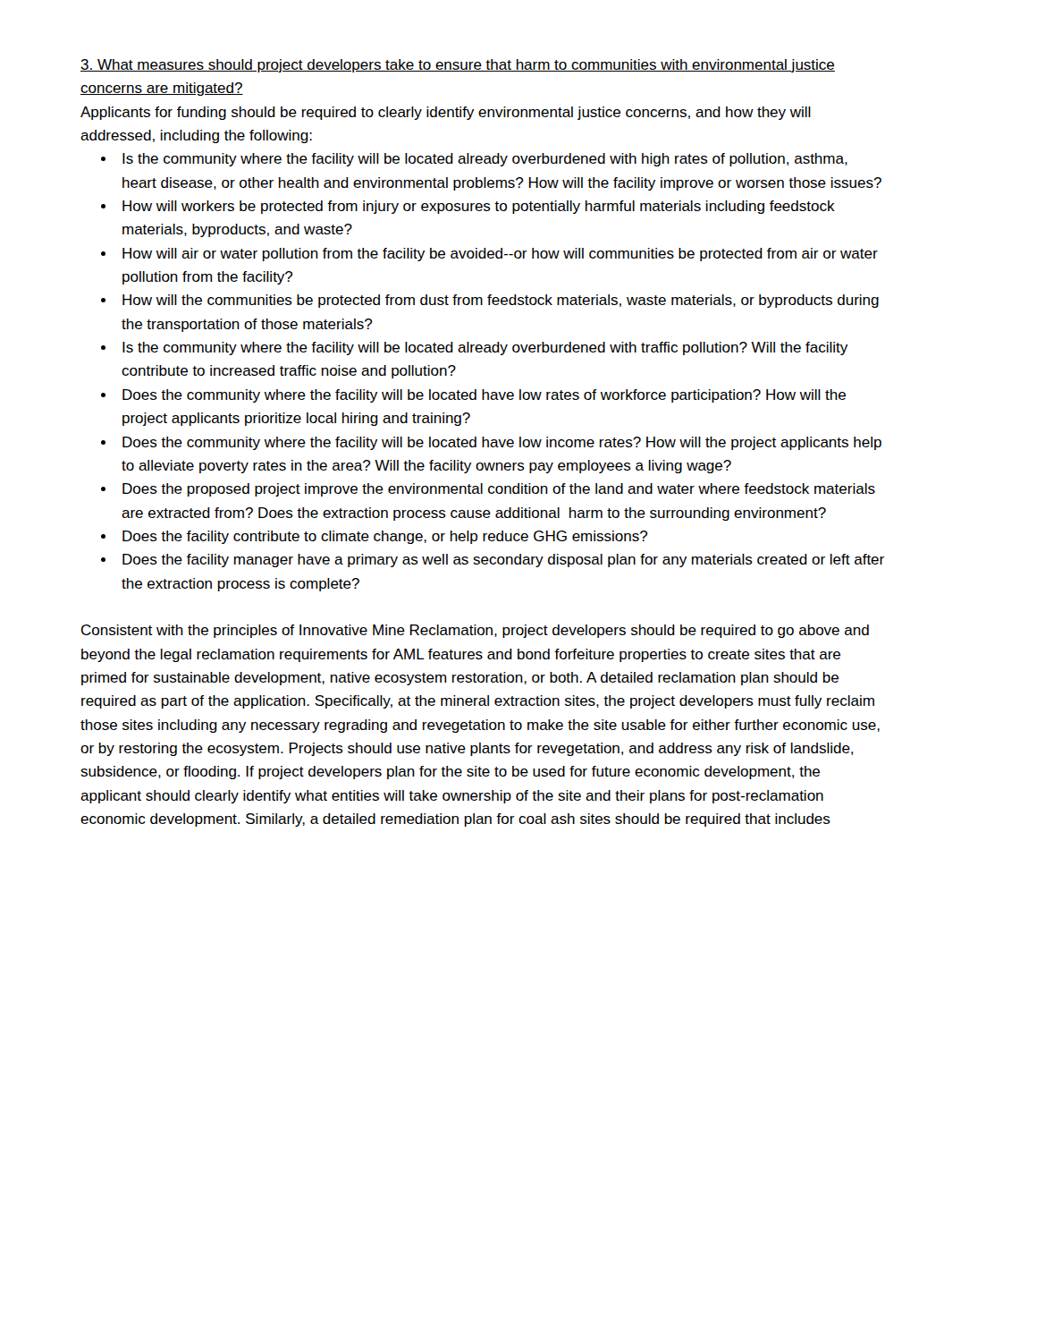3. What measures should project developers take to ensure that harm to communities with environmental justice concerns are mitigated?
Applicants for funding should be required to clearly identify environmental justice concerns, and how they will addressed, including the following:
Is the community where the facility will be located already overburdened with high rates of pollution, asthma, heart disease, or other health and environmental problems? How will the facility improve or worsen those issues?
How will workers be protected from injury or exposures to potentially harmful materials including feedstock materials, byproducts, and waste?
How will air or water pollution from the facility be avoided--or how will communities be protected from air or water pollution from the facility?
How will the communities be protected from dust from feedstock materials, waste materials, or byproducts during the transportation of those materials?
Is the community where the facility will be located already overburdened with traffic pollution? Will the facility contribute to increased traffic noise and pollution?
Does the community where the facility will be located have low rates of workforce participation? How will the project applicants prioritize local hiring and training?
Does the community where the facility will be located have low income rates? How will the project applicants help to alleviate poverty rates in the area? Will the facility owners pay employees a living wage?
Does the proposed project improve the environmental condition of the land and water where feedstock materials are extracted from? Does the extraction process cause additional harm to the surrounding environment?
Does the facility contribute to climate change, or help reduce GHG emissions?
Does the facility manager have a primary as well as secondary disposal plan for any materials created or left after the extraction process is complete?
Consistent with the principles of Innovative Mine Reclamation, project developers should be required to go above and beyond the legal reclamation requirements for AML features and bond forfeiture properties to create sites that are primed for sustainable development, native ecosystem restoration, or both. A detailed reclamation plan should be required as part of the application. Specifically, at the mineral extraction sites, the project developers must fully reclaim those sites including any necessary regrading and revegetation to make the site usable for either further economic use, or by restoring the ecosystem. Projects should use native plants for revegetation, and address any risk of landslide, subsidence, or flooding. If project developers plan for the site to be used for future economic development, the applicant should clearly identify what entities will take ownership of the site and their plans for post-reclamation economic development. Similarly, a detailed remediation plan for coal ash sites should be required that includes